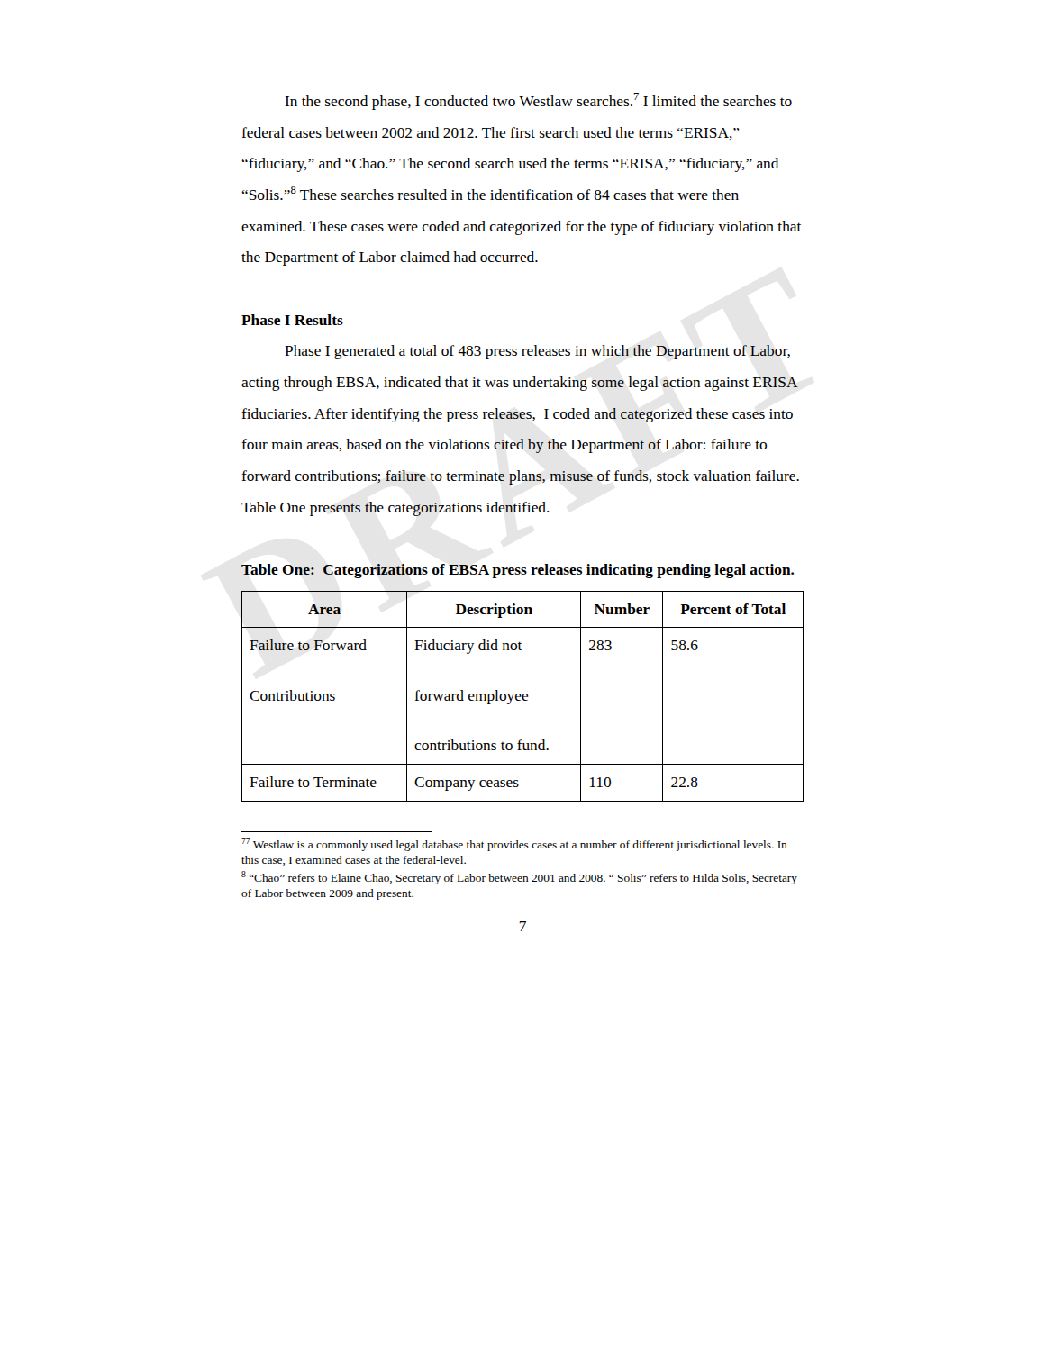DRAFT
In the second phase, I conducted two Westlaw searches.7 I limited the searches to federal cases between 2002 and 2012. The first search used the terms “ERISA,” “fiduciary,” and “Chao.” The second search used the terms “ERISA,” “fiduciary,” and “Solis.”8 These searches resulted in the identification of 84 cases that were then examined. These cases were coded and categorized for the type of fiduciary violation that the Department of Labor claimed had occurred.
Phase I Results
Phase I generated a total of 483 press releases in which the Department of Labor, acting through EBSA, indicated that it was undertaking some legal action against ERISA fiduciaries. After identifying the press releases, I coded and categorized these cases into four main areas, based on the violations cited by the Department of Labor: failure to forward contributions; failure to terminate plans, misuse of funds, stock valuation failure. Table One presents the categorizations identified.
Table One: Categorizations of EBSA press releases indicating pending legal action.
| Area | Description | Number | Percent of Total |
| --- | --- | --- | --- |
| Failure to Forward Contributions | Fiduciary did not forward employee contributions to fund. | 283 | 58.6 |
| Failure to Terminate | Company ceases | 110 | 22.8 |
77 Westlaw is a commonly used legal database that provides cases at a number of different jurisdictional levels. In this case, I examined cases at the federal-level.
8 “Chao” refers to Elaine Chao, Secretary of Labor between 2001 and 2008. “ Solis” refers to Hilda Solis, Secretary of Labor between 2009 and present.
7